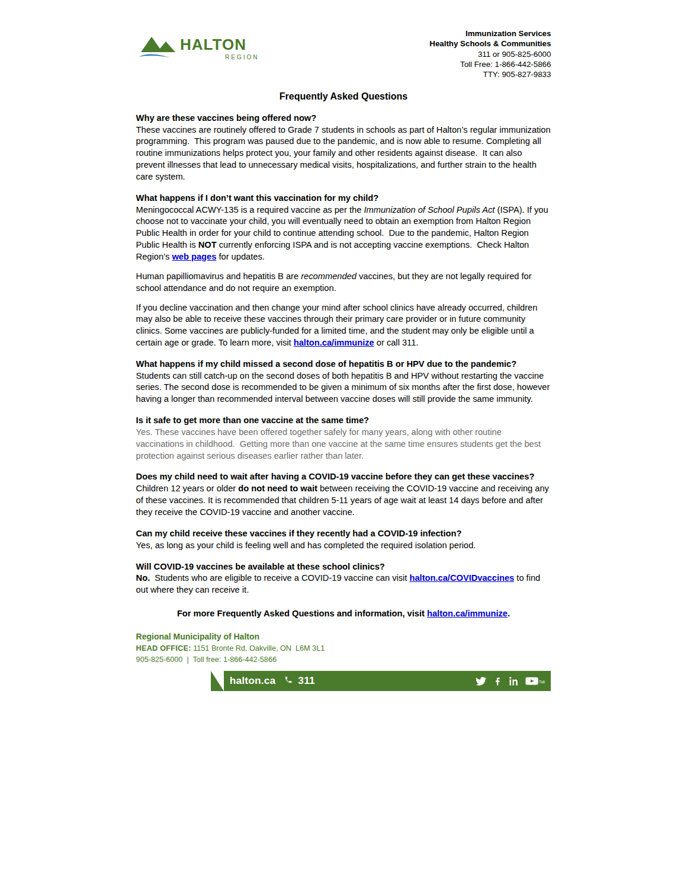HALTON REGION
Immunization Services
Healthy Schools & Communities
311 or 905-825-6000
Toll Free: 1-866-442-5866
TTY: 905-827-9833
Frequently Asked Questions
Why are these vaccines being offered now?
These vaccines are routinely offered to Grade 7 students in schools as part of Halton’s regular immunization programming. This program was paused due to the pandemic, and is now able to resume. Completing all routine immunizations helps protect you, your family and other residents against disease. It can also prevent illnesses that lead to unnecessary medical visits, hospitalizations, and further strain to the health care system.
What happens if I don’t want this vaccination for my child?
Meningococcal ACWY-135 is a required vaccine as per the Immunization of School Pupils Act (ISPA). If you choose not to vaccinate your child, you will eventually need to obtain an exemption from Halton Region Public Health in order for your child to continue attending school. Due to the pandemic, Halton Region Public Health is NOT currently enforcing ISPA and is not accepting vaccine exemptions. Check Halton Region’s web pages for updates.
Human papilliomavirus and hepatitis B are recommended vaccines, but they are not legally required for school attendance and do not require an exemption.
If you decline vaccination and then change your mind after school clinics have already occurred, children may also be able to receive these vaccines through their primary care provider or in future community clinics. Some vaccines are publicly-funded for a limited time, and the student may only be eligible until a certain age or grade. To learn more, visit halton.ca/immunize or call 311.
What happens if my child missed a second dose of hepatitis B or HPV due to the pandemic?
Students can still catch-up on the second doses of both hepatitis B and HPV without restarting the vaccine series. The second dose is recommended to be given a minimum of six months after the first dose, however having a longer than recommended interval between vaccine doses will still provide the same immunity.
Is it safe to get more than one vaccine at the same time?
Yes. These vaccines have been offered together safely for many years, along with other routine vaccinations in childhood. Getting more than one vaccine at the same time ensures students get the best protection against serious diseases earlier rather than later.
Does my child need to wait after having a COVID-19 vaccine before they can get these vaccines?
Children 12 years or older do not need to wait between receiving the COVID-19 vaccine and receiving any of these vaccines. It is recommended that children 5-11 years of age wait at least 14 days before and after they receive the COVID-19 vaccine and another vaccine.
Can my child receive these vaccines if they recently had a COVID-19 infection?
Yes, as long as your child is feeling well and has completed the required isolation period.
Will COVID-19 vaccines be available at these school clinics?
No. Students who are eligible to receive a COVID-19 vaccine can visit halton.ca/COVIDvaccines to find out where they can receive it.
For more Frequently Asked Questions and information, visit halton.ca/immunize.
Regional Municipality of Halton
HEAD OFFICE: 1151 Bronte Rd, Oakville, ON L6M 3L1
905-825-6000 | Toll free: 1-866-442-5866
halton.ca 311
Tube